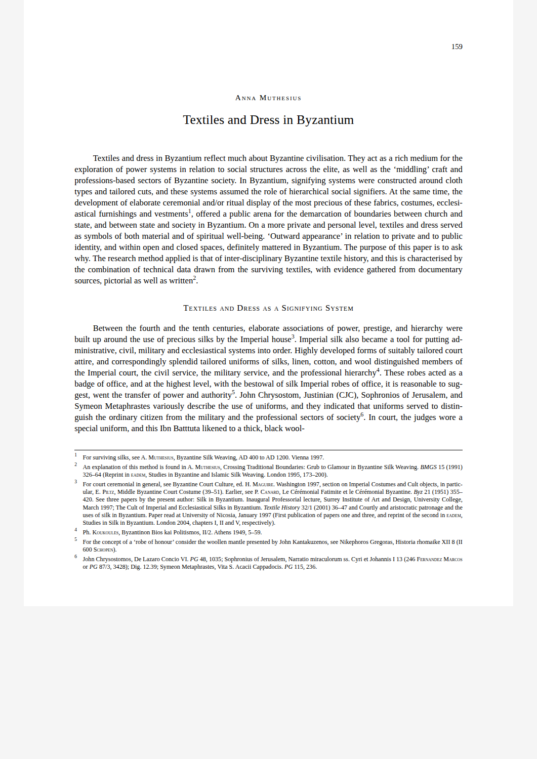159
Anna Muthesius
Textiles and Dress in Byzantium
Textiles and dress in Byzantium reflect much about Byzantine civilisation. They act as a rich medium for the exploration of power systems in relation to social structures across the elite, as well as the ‘middling’ craft and professions-based sectors of Byzantine society. In Byzantium, signifying systems were constructed around cloth types and tailored cuts, and these systems assumed the role of hierarchical social signifiers. At the same time, the development of elaborate ceremonial and/or ritual display of the most precious of these fabrics, costumes, ecclesiastical furnishings and vestments1, offered a public arena for the demarcation of boundaries between church and state, and between state and society in Byzantium. On a more private and personal level, textiles and dress served as symbols of both material and of spiritual well-being. ‘Outward appearance’ in relation to private and to public identity, and within open and closed spaces, definitely mattered in Byzantium. The purpose of this paper is to ask why. The research method applied is that of inter-disciplinary Byzantine textile history, and this is characterised by the combination of technical data drawn from the surviving textiles, with evidence gathered from documentary sources, pictorial as well as written2.
Textiles and Dress as a Signifying System
Between the fourth and the tenth centuries, elaborate associations of power, prestige, and hierarchy were built up around the use of precious silks by the Imperial house3. Imperial silk also became a tool for putting administrative, civil, military and ecclesiastical systems into order. Highly developed forms of suitably tailored court attire, and correspondingly splendid tailored uniforms of silks, linen, cotton, and wool distinguished members of the Imperial court, the civil service, the military service, and the professional hierarchy4. These robes acted as a badge of office, and at the highest level, with the bestowal of silk Imperial robes of office, it is reasonable to suggest, went the transfer of power and authority5. John Chrysostom, Justinian (CJC), Sophronios of Jerusalem, and Symeon Metaphrastes variously describe the use of uniforms, and they indicated that uniforms served to distinguish the ordinary citizen from the military and the professional sectors of society6. In court, the judges wore a special uniform, and this Ibn Batttuta likened to a thick, black wool-
For surviving silks, see A. Muthesius, Byzantine Silk Weaving, AD 400 to AD 1200. Vienna 1997.
An explanation of this method is found in A. Muthesius, Crossing Traditional Boundaries: Grub to Glamour in Byzantine Silk Weaving. BMGS 15 (1991) 326–64 (Reprint in eadem, Studies in Byzantine and Islamic Silk Weaving. London 1995, 173–200).
For court ceremonial in general, see Byzantine Court Culture, ed. H. Maguire. Washington 1997, section on Imperial Costumes and Cult objects, in particular, E. Piltz, Middle Byzantine Court Costume (39–51). Earlier, see P. Canard, Le Cérémonial Fatimite et le Cérémonial Byzantine. Byz 21 (1951) 355–420. See three papers by the present author: Silk in Byzantium. Inaugural Professorial lecture, Surrey Institute of Art and Design, University College, March 1997; The Cult of Imperial and Ecclesiastical Silks in Byzantium. Textile History 32/1 (2001) 36–47 and Courtly and aristocratic patronage and the uses of silk in Byzantium. Paper read at University of Nicosia, January 1997 (First publication of papers one and three, and reprint of the second in eadem, Studies in Silk in Byzantium. London 2004, chapters I, II and V, respectively).
Ph. Koukoules, Byzantinon Bios kai Politismos, II/2. Athens 1949, 5–59.
For the concept of a ‘robe of honour’ consider the woollen mantle presented by John Kantakuzenos, see Nikephoros Gregoras, Historia rhomaike XII 8 (II 600 Schopen).
John Chrysostomos, De Lazaro Concio VI. PG 48, 1035; Sophronius of Jerusalem, Narratio miraculorum ss. Cyri et Johannis I 13 (246 Fernandez Marcos or PG 87/3, 3428); Dig. 12.39; Symeon Metaphrastes, Vita S. Acacii Cappadocis. PG 115, 236.